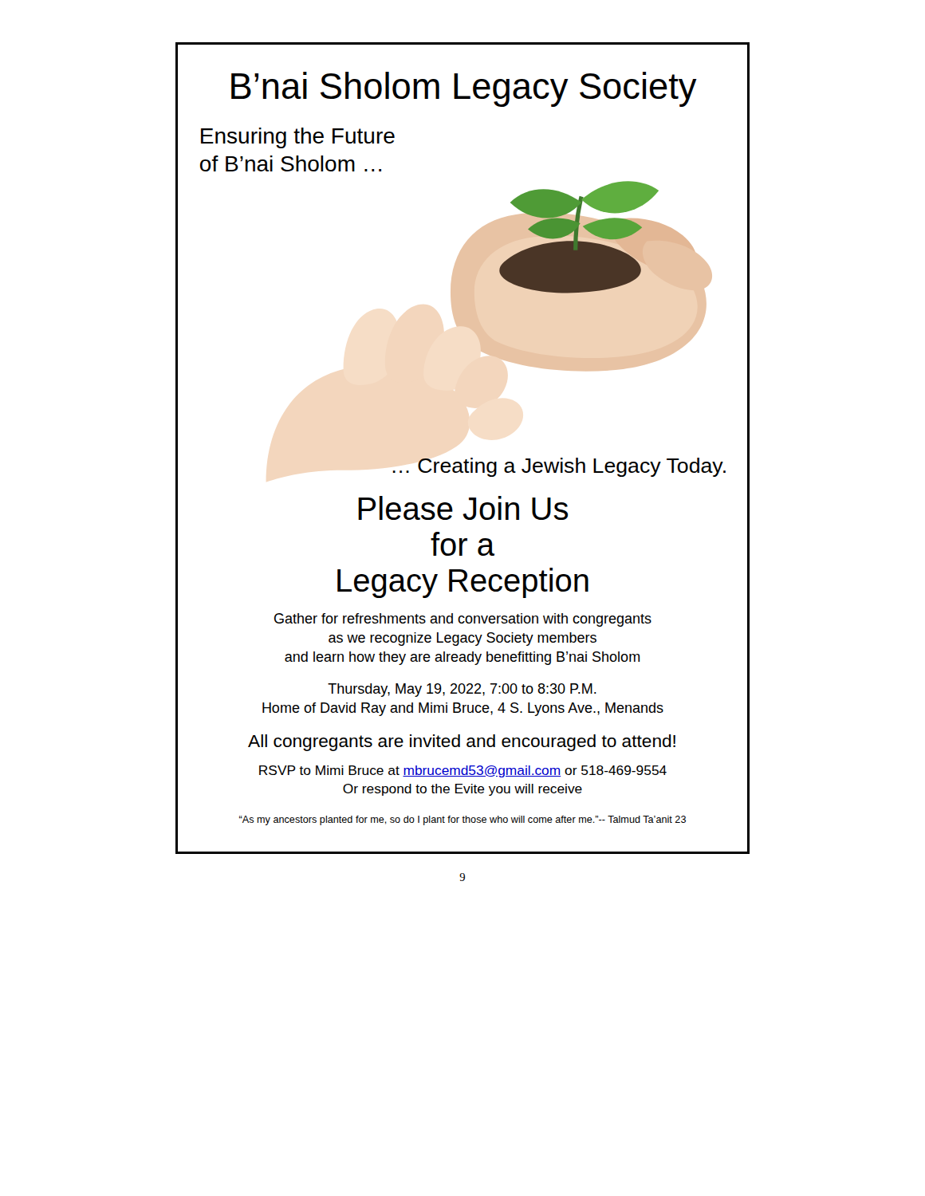B’nai Sholom Legacy Society
Ensuring the Future
of B’nai Sholom …
… Creating a Jewish Legacy Today.
Please Join Us
for a
Legacy Reception
Gather for refreshments and conversation with congregants
as we recognize Legacy Society members
and learn how they are already benefitting B’nai Sholom
Thursday, May 19, 2022, 7:00 to 8:30 P.M.
Home of David Ray and Mimi Bruce, 4 S. Lyons Ave., Menands
All congregants are invited and encouraged to attend!
RSVP to Mimi Bruce at mbrucemd53@gmail.com or 518-469-9554
Or respond to the Evite you will receive
“As my ancestors planted for me, so do I plant for those who will come after me.”-- Talmud Ta’anit 23
9